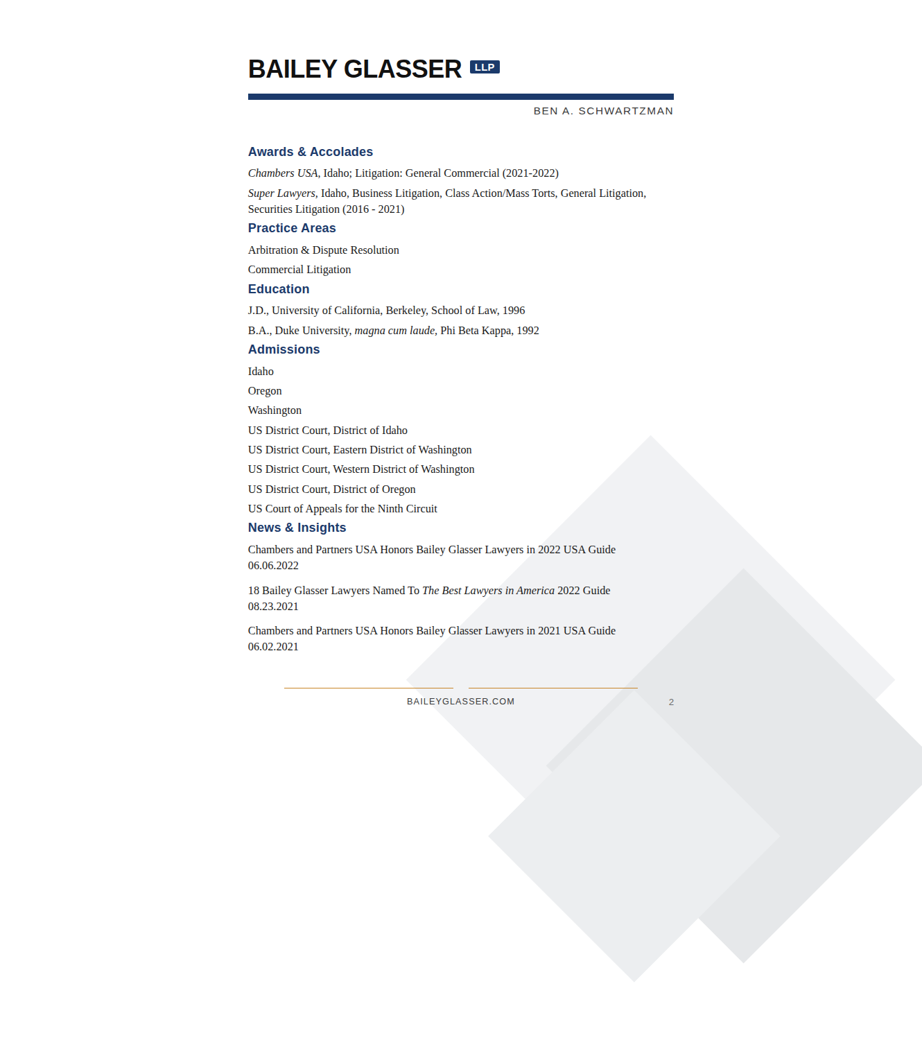BAILEY GLASSER LLP
BEN A. SCHWARTZMAN
Awards & Accolades
Chambers USA, Idaho; Litigation: General Commercial (2021-2022)
Super Lawyers, Idaho, Business Litigation, Class Action/Mass Torts, General Litigation, Securities Litigation (2016 - 2021)
Practice Areas
Arbitration & Dispute Resolution
Commercial Litigation
Education
J.D., University of California, Berkeley, School of Law, 1996
B.A., Duke University, magna cum laude, Phi Beta Kappa, 1992
Admissions
Idaho
Oregon
Washington
US District Court, District of Idaho
US District Court, Eastern District of Washington
US District Court, Western District of Washington
US District Court, District of Oregon
US Court of Appeals for the Ninth Circuit
News & Insights
Chambers and Partners USA Honors Bailey Glasser Lawyers in 2022 USA Guide
06.06.2022
18 Bailey Glasser Lawyers Named To The Best Lawyers in America 2022 Guide
08.23.2021
Chambers and Partners USA Honors Bailey Glasser Lawyers in 2021 USA Guide
06.02.2021
BAILEYGLASSER.COM 2